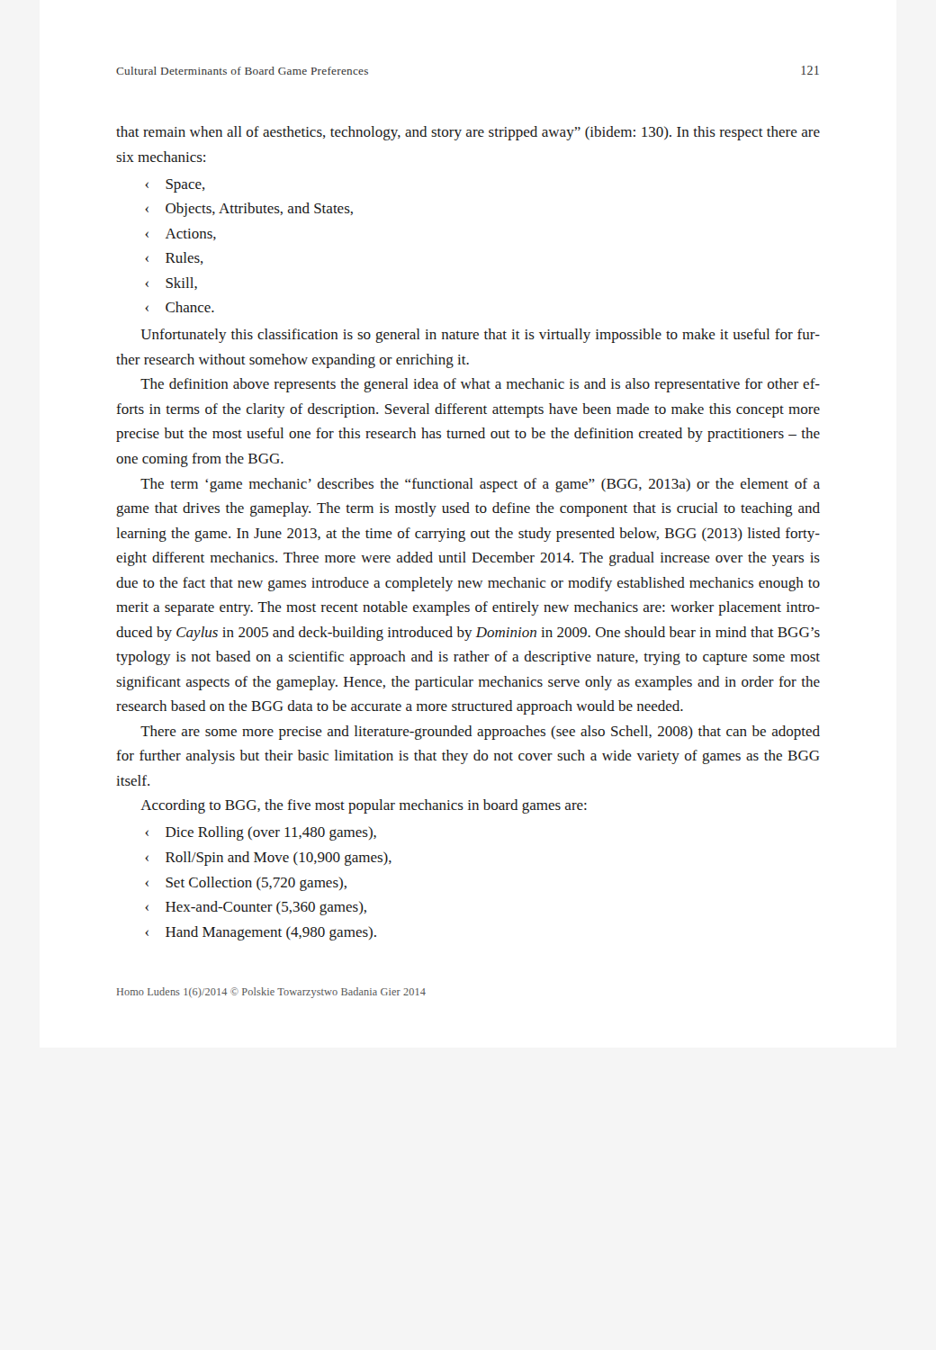Cultural Determinants of Board Game Preferences 121
that remain when all of aesthetics, technology, and story are stripped away” (ibidem: 130). In this respect there are six mechanics:
Space,
Objects, Attributes, and States,
Actions,
Rules,
Skill,
Chance.
Unfortunately this classification is so general in nature that it is virtually impossible to make it useful for further research without somehow expanding or enriching it.
The definition above represents the general idea of what a mechanic is and is also representative for other efforts in terms of the clarity of description. Several different attempts have been made to make this concept more precise but the most useful one for this research has turned out to be the definition created by practitioners – the one coming from the BGG.
The term ‘game mechanic’ describes the “functional aspect of a game” (BGG, 2013a) or the element of a game that drives the gameplay. The term is mostly used to define the component that is crucial to teaching and learning the game. In June 2013, at the time of carrying out the study presented below, BGG (2013) listed forty-eight different mechanics. Three more were added until December 2014. The gradual increase over the years is due to the fact that new games introduce a completely new mechanic or modify established mechanics enough to merit a separate entry. The most recent notable examples of entirely new mechanics are: worker placement introduced by Caylus in 2005 and deck-building introduced by Dominion in 2009. One should bear in mind that BGG’s typology is not based on a scientific approach and is rather of a descriptive nature, trying to capture some most significant aspects of the gameplay. Hence, the particular mechanics serve only as examples and in order for the research based on the BGG data to be accurate a more structured approach would be needed.
There are some more precise and literature-grounded approaches (see also Schell, 2008) that can be adopted for further analysis but their basic limitation is that they do not cover such a wide variety of games as the BGG itself.
According to BGG, the five most popular mechanics in board games are:
Dice Rolling (over 11,480 games),
Roll/Spin and Move (10,900 games),
Set Collection (5,720 games),
Hex-and-Counter (5,360 games),
Hand Management (4,980 games).
Homo Ludens 1(6)/2014 © Polskie Towarzystwo Badania Gier 2014